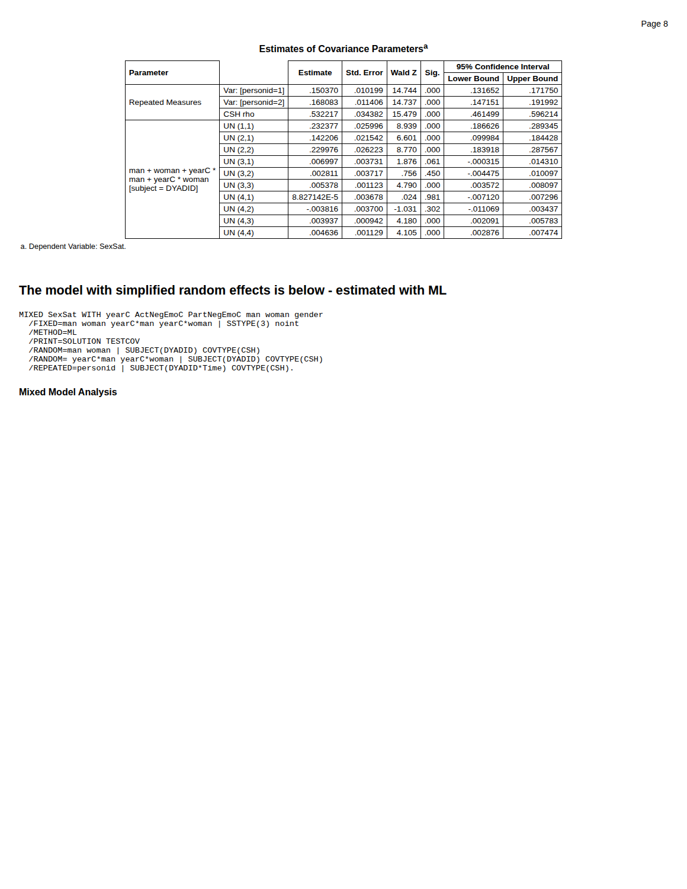Page 8
Estimates of Covariance Parametersa
| Parameter | | Estimate | Std. Error | Wald Z | Sig. | 95% Confidence Interval |
| --- | --- | --- | --- | --- | --- | --- |
| Lower Bound | Upper Bound |
| Repeated Measures | Var: [personid=1] | .150370 | .010199 | 14.744 | .000 | .131652 | .171750 |
| Var: [personid=2] | .168083 | .011406 | 14.737 | .000 | .147151 | .191992 |
| CSH rho | .532217 | .034382 | 15.479 | .000 | .461499 | .596214 |
| man + woman + yearC * man + yearC * woman [subject = DYADID] | UN (1,1) | .232377 | .025996 | 8.939 | .000 | .186626 | .289345 |
| UN (2,1) | .142206 | .021542 | 6.601 | .000 | .099984 | .184428 |
| UN (2,2) | .229976 | .026223 | 8.770 | .000 | .183918 | .287567 |
| UN (3,1) | .006997 | .003731 | 1.876 | .061 | -.000315 | .014310 |
| UN (3,2) | .002811 | .003717 | .756 | .450 | -.004475 | .010097 |
| UN (3,3) | .005378 | .001123 | 4.790 | .000 | .003572 | .008097 |
| UN (4,1) | 8.827142E-5 | .003678 | .024 | .981 | -.007120 | .007296 |
| UN (4,2) | -.003816 | .003700 | -1.031 | .302 | -.011069 | .003437 |
| UN (4,3) | .003937 | .000942 | 4.180 | .000 | .002091 | .005783 |
| UN (4,4) | .004636 | .001129 | 4.105 | .000 | .002876 | .007474 |
a. Dependent Variable: SexSat.
The model with simplified random effects is below - estimated with ML
MIXED SexSat WITH yearC ActNegEmoC PartNegEmoC man woman gender
  /FIXED=man woman yearC*man yearC*woman | SSTYPE(3) noint
  /METHOD=ML
  /PRINT=SOLUTION TESTCOV
  /RANDOM=man woman | SUBJECT(DYADID) COVTYPE(CSH)
  /RANDOM= yearC*man yearC*woman | SUBJECT(DYADID) COVTYPE(CSH)
  /REPEATED=personid | SUBJECT(DYADID*Time) COVTYPE(CSH).
Mixed Model Analysis